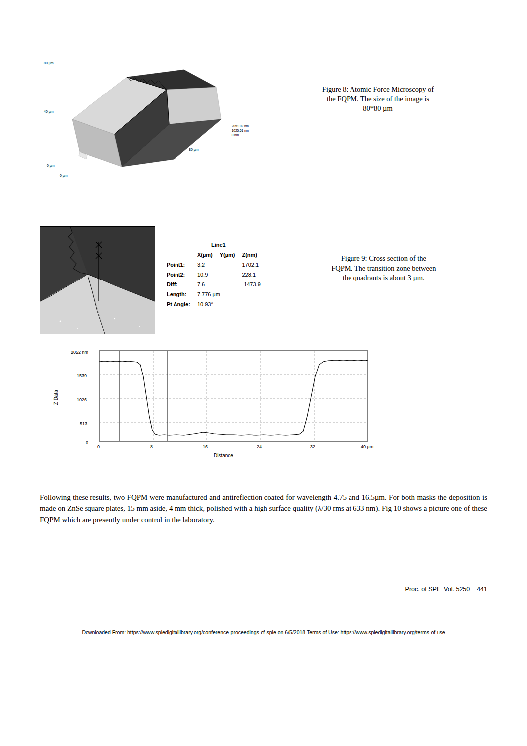80 µm 40 µm 0 µm 0 µm 40 µm 80 µm
2051.02 nm
1025.51 nm
0 nm
Figure 8: Atomic Force Microscopy of
the FQPM. The size of the image is
80*80 µm
Line1
| | X(µm) | Y(µm) | Z(nm) |
| Point1: | 3.2 | | 1702.1 |
| Point2: | 10.9 | | 228.1 |
| Diff: | 7.6 | | -1473.9 |
| Length: | 7.776 µm | |
| Pt Angle: | 10.93° | |
Figure 9: Cross section of the
FQPM. The transition zone between
the quadrants is about 3 µm.
Z Data 2052 nm 1539 1026 513 0 0 8 16 24 32 40 µm Distance
Following these results, two FQPM were manufactured and antireflection coated for wavelength 4.75 and 16.5µm. For both masks the deposition is made on ZnSe square plates, 15 mm aside, 4 mm thick, polished with a high surface quality (λ/30 rms at 633 nm). Fig 10 shows a picture one of these FQPM which are presently under control in the laboratory.
Proc. of SPIE Vol. 5250 441
Downloaded From: https://www.spiedigitallibrary.org/conference-proceedings-of-spie on 6/5/2018 Terms of Use: https://www.spiedigitallibrary.org/terms-of-use